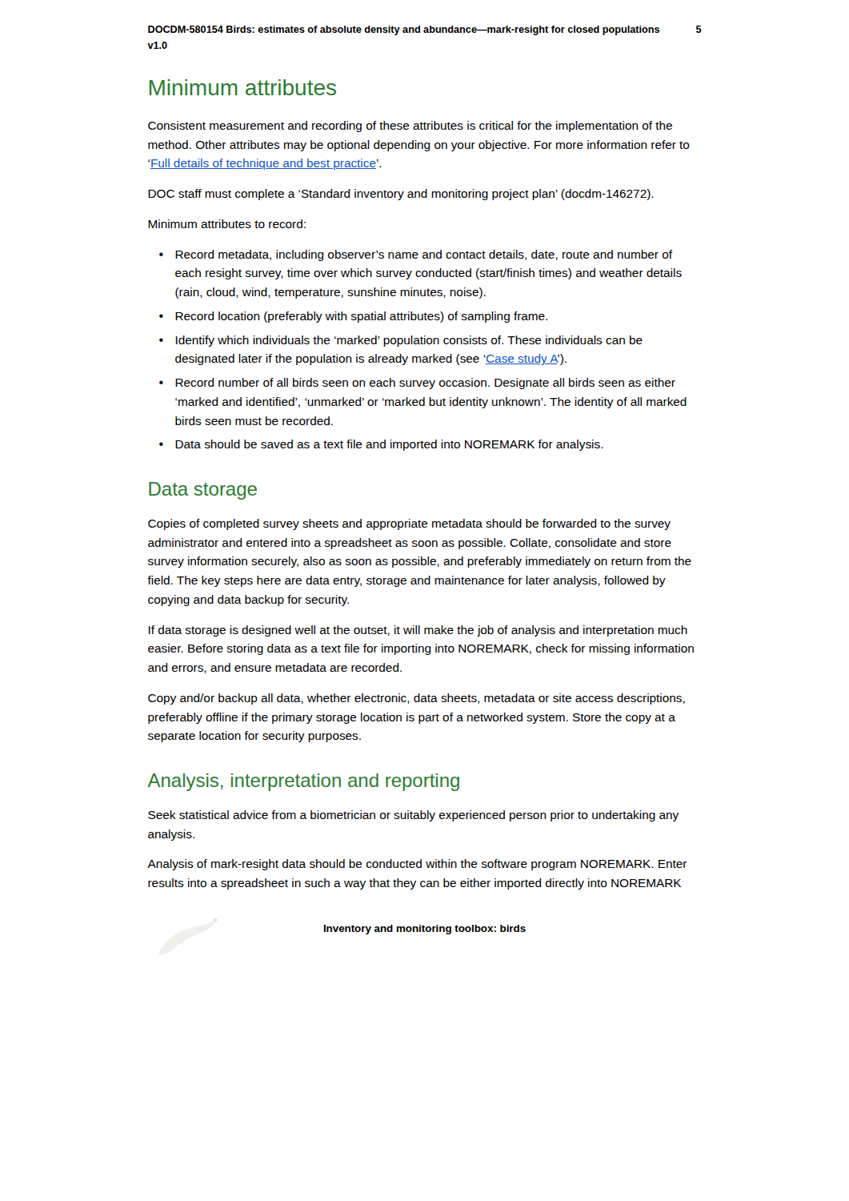DOCDM-580154 Birds: estimates of absolute density and abundance—mark-resight for closed populations v1.0 5
Minimum attributes
Consistent measurement and recording of these attributes is critical for the implementation of the method. Other attributes may be optional depending on your objective. For more information refer to ‘Full details of technique and best practice’.
DOC staff must complete a ‘Standard inventory and monitoring project plan’ (docdm-146272).
Minimum attributes to record:
Record metadata, including observer’s name and contact details, date, route and number of each resight survey, time over which survey conducted (start/finish times) and weather details (rain, cloud, wind, temperature, sunshine minutes, noise).
Record location (preferably with spatial attributes) of sampling frame.
Identify which individuals the ‘marked’ population consists of. These individuals can be designated later if the population is already marked (see ‘Case study A’).
Record number of all birds seen on each survey occasion. Designate all birds seen as either ‘marked and identified’, ‘unmarked’ or ‘marked but identity unknown’. The identity of all marked birds seen must be recorded.
Data should be saved as a text file and imported into NOREMARK for analysis.
Data storage
Copies of completed survey sheets and appropriate metadata should be forwarded to the survey administrator and entered into a spreadsheet as soon as possible. Collate, consolidate and store survey information securely, also as soon as possible, and preferably immediately on return from the field. The key steps here are data entry, storage and maintenance for later analysis, followed by copying and data backup for security.
If data storage is designed well at the outset, it will make the job of analysis and interpretation much easier. Before storing data as a text file for importing into NOREMARK, check for missing information and errors, and ensure metadata are recorded.
Copy and/or backup all data, whether electronic, data sheets, metadata or site access descriptions, preferably offline if the primary storage location is part of a networked system. Store the copy at a separate location for security purposes.
Analysis, interpretation and reporting
Seek statistical advice from a biometrician or suitably experienced person prior to undertaking any analysis.
Analysis of mark-resight data should be conducted within the software program NOREMARK. Enter results into a spreadsheet in such a way that they can be either imported directly into NOREMARK
Inventory and monitoring toolbox: birds